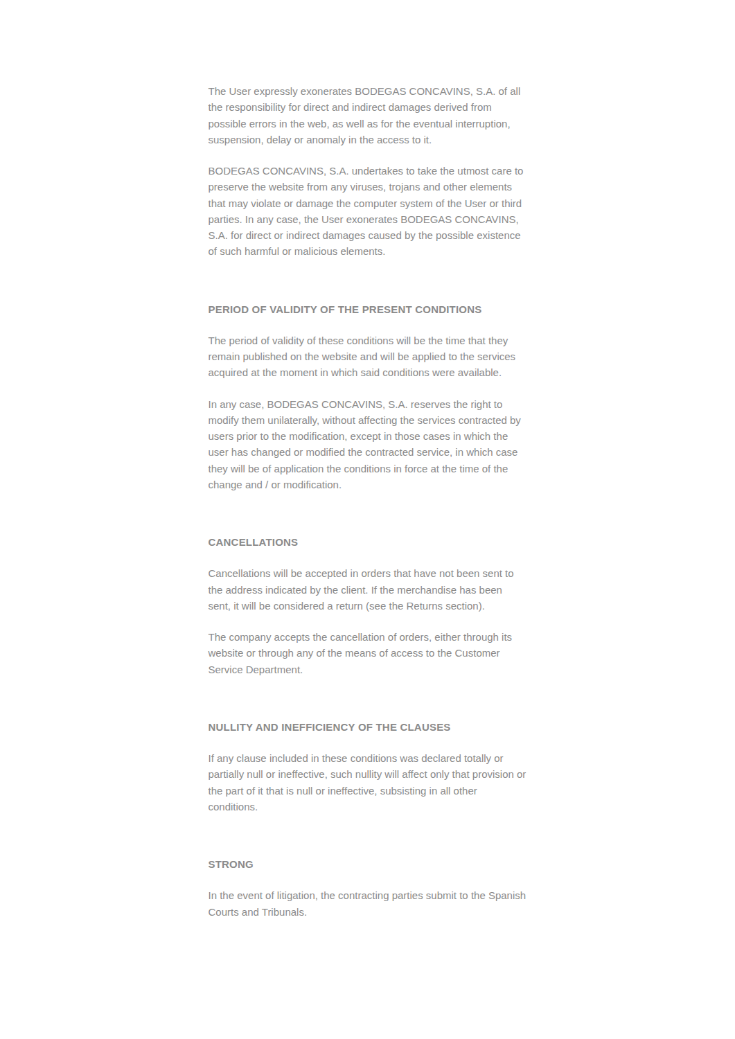The User expressly exonerates BODEGAS CONCAVINS, S.A. of all the responsibility for direct and indirect damages derived from possible errors in the web, as well as for the eventual interruption, suspension, delay or anomaly in the access to it.
BODEGAS CONCAVINS, S.A. undertakes to take the utmost care to preserve the website from any viruses, trojans and other elements that may violate or damage the computer system of the User or third parties. In any case, the User exonerates BODEGAS CONCAVINS, S.A. for direct or indirect damages caused by the possible existence of such harmful or malicious elements.
PERIOD OF VALIDITY OF THE PRESENT CONDITIONS
The period of validity of these conditions will be the time that they remain published on the website and will be applied to the services acquired at the moment in which said conditions were available.
In any case, BODEGAS CONCAVINS, S.A. reserves the right to modify them unilaterally, without affecting the services contracted by users prior to the modification, except in those cases in which the user has changed or modified the contracted service, in which case they will be of application the conditions in force at the time of the change and / or modification.
CANCELLATIONS
Cancellations will be accepted in orders that have not been sent to the address indicated by the client. If the merchandise has been sent, it will be considered a return (see the Returns section).
The company accepts the cancellation of orders, either through its website or through any of the means of access to the Customer Service Department.
NULLITY AND INEFFICIENCY OF THE CLAUSES
If any clause included in these conditions was declared totally or partially null or ineffective, such nullity will affect only that provision or the part of it that is null or ineffective, subsisting in all other conditions.
STRONG
In the event of litigation, the contracting parties submit to the Spanish Courts and Tribunals.